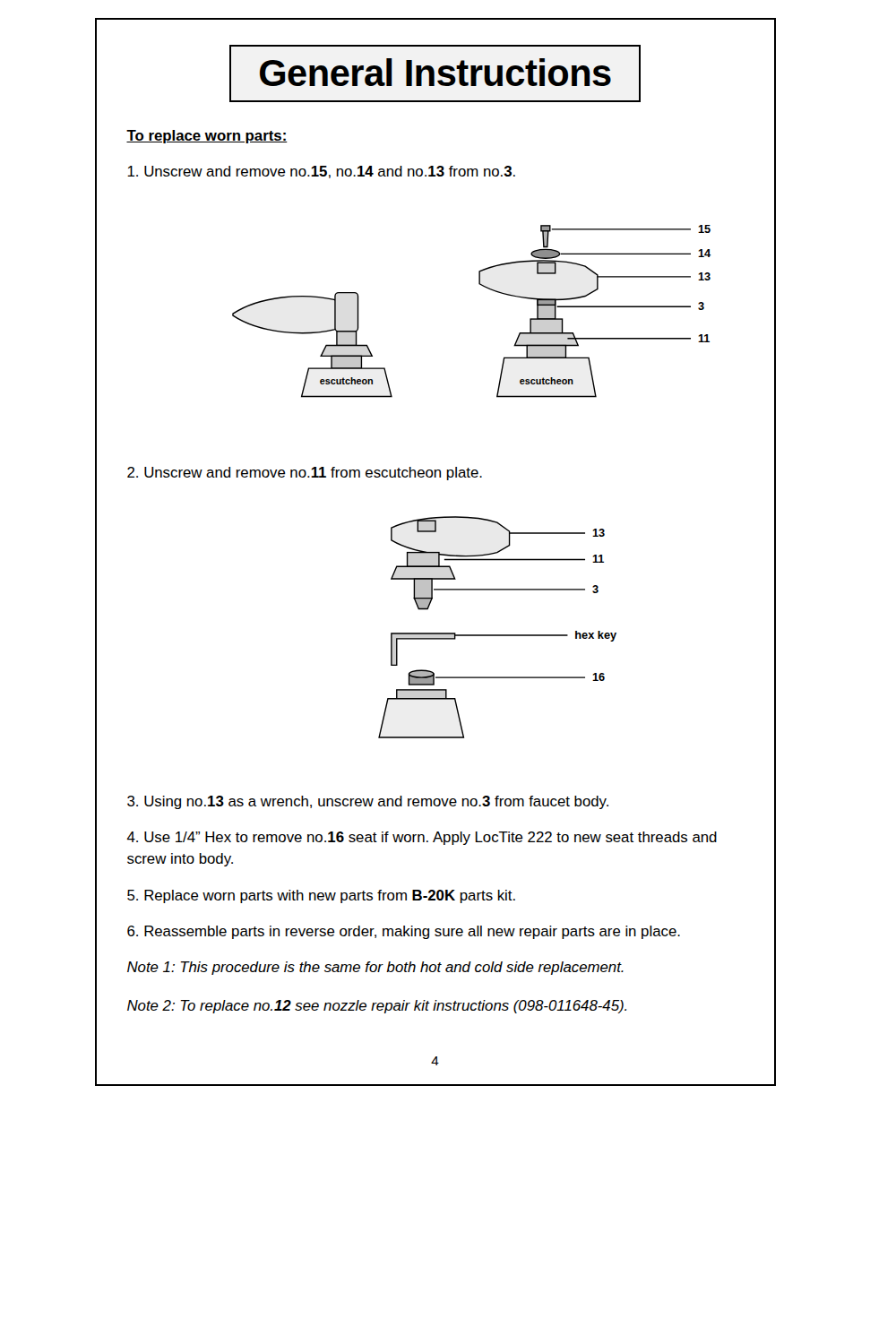General Instructions
To replace worn parts:
1. Unscrew and remove no.15, no.14 and no.13 from no.3.
escutcheon escutcheon 15 14 13 3 11
2. Unscrew and remove no.11 from escutcheon plate.
13 11 3 hex key 16
3. Using no.13 as a wrench, unscrew and remove no.3 from faucet body.
4. Use 1/4” Hex to remove no.16 seat if worn. Apply LocTite 222 to new seat threads and screw into body.
5. Replace worn parts with new parts from B-20K parts kit.
6. Reassemble parts in reverse order, making sure all new repair parts are in place.
Note 1: This procedure is the same for both hot and cold side replacement.
Note 2: To replace no.12 see nozzle repair kit instructions (098-011648-45).
4